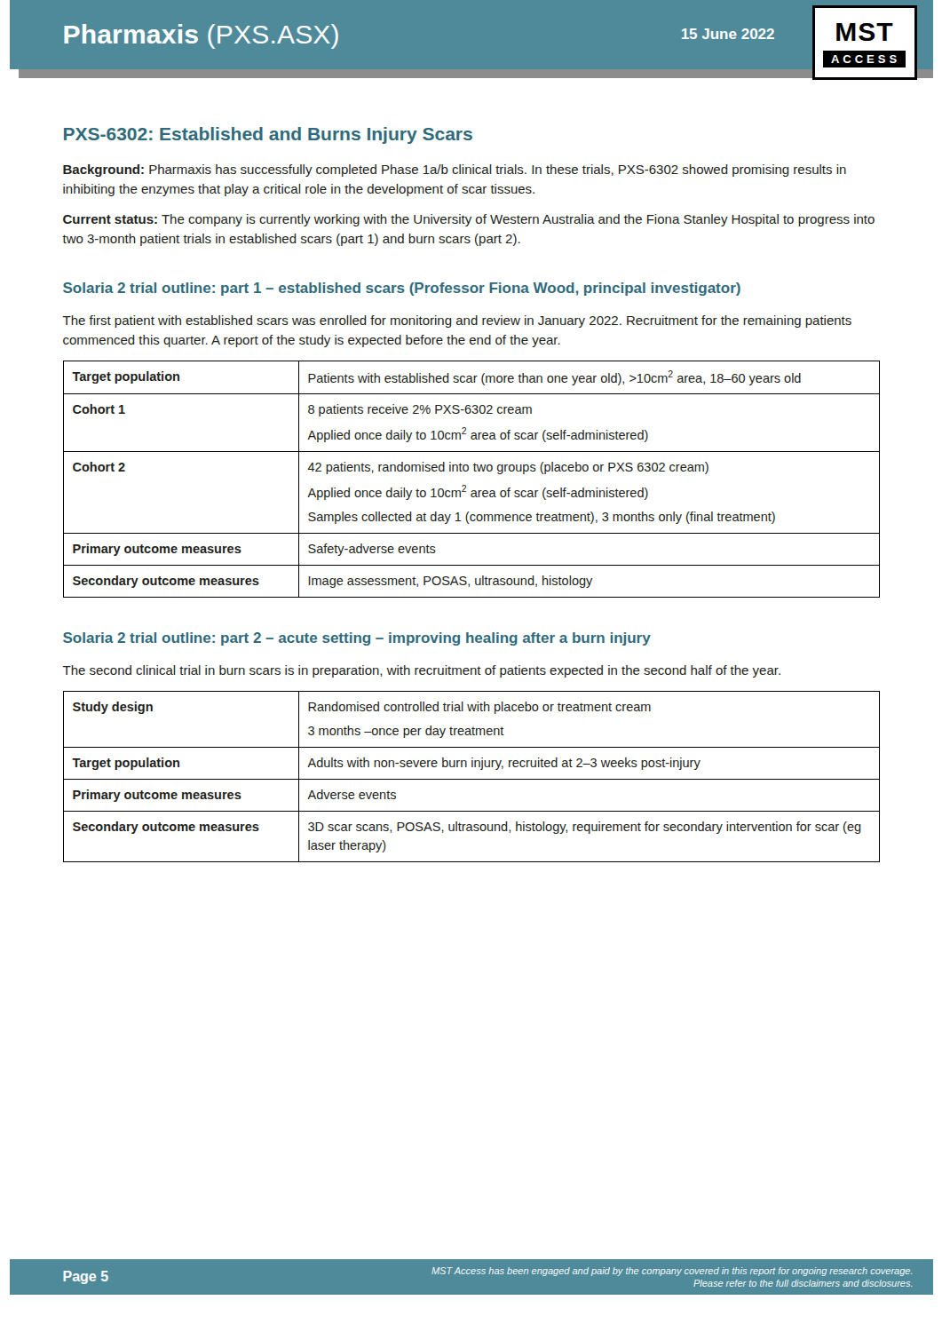Pharmaxis (PXS.ASX)
15 June 2022
MST
ACCESS
PXS-6302: Established and Burns Injury Scars
Background: Pharmaxis has successfully completed Phase 1a/b clinical trials. In these trials, PXS-6302 showed promising results in inhibiting the enzymes that play a critical role in the development of scar tissues.
Current status: The company is currently working with the University of Western Australia and the Fiona Stanley Hospital to progress into two 3-month patient trials in established scars (part 1) and burn scars (part 2).
Solaria 2 trial outline: part 1 – established scars (Professor Fiona Wood, principal investigator)
The first patient with established scars was enrolled for monitoring and review in January 2022. Recruitment for the remaining patients commenced this quarter. A report of the study is expected before the end of the year.
| Target population | Patients with established scar (more than one year old), >10cm 2 area, 18–60 years old |
| Cohort 1 | 8 patients receive 2% PXS-6302 cream Applied once daily to 10cm 2 area of scar (self-administered) |
| Cohort 2 | 42 patients, randomised into two groups (placebo or PXS 6302 cream) Applied once daily to 10cm 2 area of scar (self-administered) Samples collected at day 1 (commence treatment), 3 months only (final treatment) |
| Primary outcome measures | Safety-adverse events |
| Secondary outcome measures | Image assessment, POSAS, ultrasound, histology |
Solaria 2 trial outline: part 2 – acute setting – improving healing after a burn injury
The second clinical trial in burn scars is in preparation, with recruitment of patients expected in the second half of the year.
| Study design | Randomised controlled trial with placebo or treatment cream 3 months –once per day treatment |
| Target population | Adults with non-severe burn injury, recruited at 2–3 weeks post-injury |
| Primary outcome measures | Adverse events |
| Secondary outcome measures | 3D scar scans, POSAS, ultrasound, histology, requirement for secondary intervention for scar (eg laser therapy) |
Page 5
MST Access has been engaged and paid by the company covered in this report for ongoing research coverage. Please refer to the full disclaimers and disclosures.